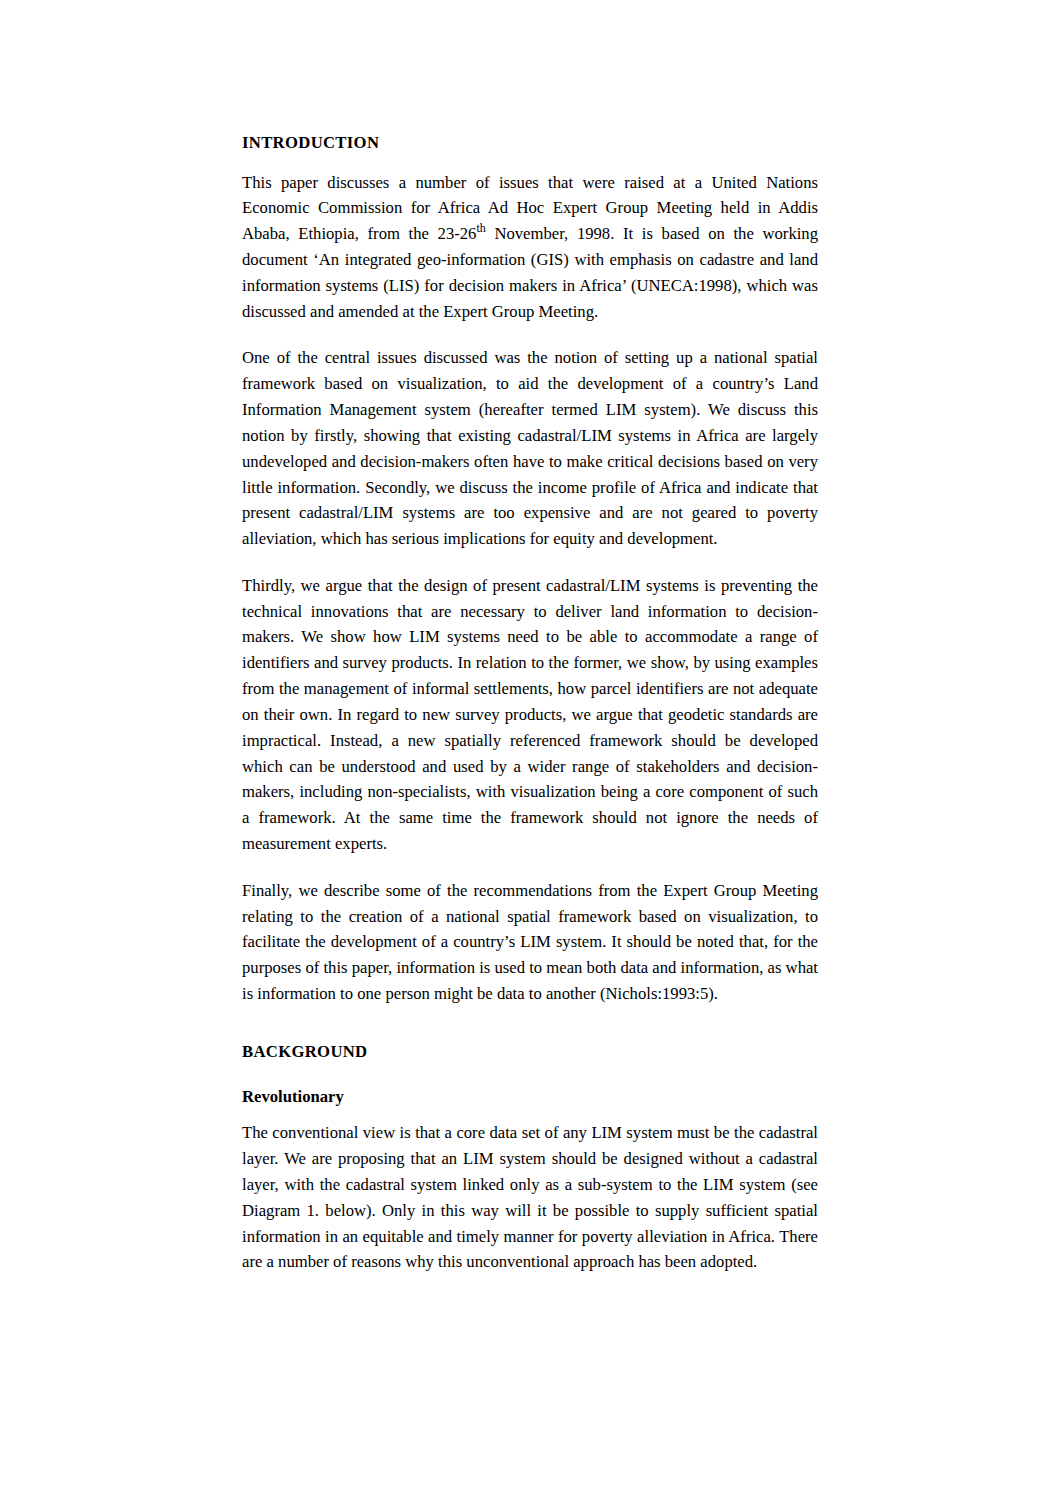INTRODUCTION
This paper discusses a number of issues that were raised at a United Nations Economic Commission for Africa Ad Hoc Expert Group Meeting held in Addis Ababa, Ethiopia, from the 23-26th November, 1998. It is based on the working document ‘An integrated geo-information (GIS) with emphasis on cadastre and land information systems (LIS) for decision makers in Africa’ (UNECA:1998), which was discussed and amended at the Expert Group Meeting.
One of the central issues discussed was the notion of setting up a national spatial framework based on visualization, to aid the development of a country’s Land Information Management system (hereafter termed LIM system). We discuss this notion by firstly, showing that existing cadastral/LIM systems in Africa are largely undeveloped and decision-makers often have to make critical decisions based on very little information. Secondly, we discuss the income profile of Africa and indicate that present cadastral/LIM systems are too expensive and are not geared to poverty alleviation, which has serious implications for equity and development.
Thirdly, we argue that the design of present cadastral/LIM systems is preventing the technical innovations that are necessary to deliver land information to decision-makers. We show how LIM systems need to be able to accommodate a range of identifiers and survey products. In relation to the former, we show, by using examples from the management of informal settlements, how parcel identifiers are not adequate on their own. In regard to new survey products, we argue that geodetic standards are impractical. Instead, a new spatially referenced framework should be developed which can be understood and used by a wider range of stakeholders and decision-makers, including non-specialists, with visualization being a core component of such a framework. At the same time the framework should not ignore the needs of measurement experts.
Finally, we describe some of the recommendations from the Expert Group Meeting relating to the creation of a national spatial framework based on visualization, to facilitate the development of a country’s LIM system. It should be noted that, for the purposes of this paper, information is used to mean both data and information, as what is information to one person might be data to another (Nichols:1993:5).
BACKGROUND
Revolutionary
The conventional view is that a core data set of any LIM system must be the cadastral layer. We are proposing that an LIM system should be designed without a cadastral layer, with the cadastral system linked only as a sub-system to the LIM system (see Diagram 1. below). Only in this way will it be possible to supply sufficient spatial information in an equitable and timely manner for poverty alleviation in Africa. There are a number of reasons why this unconventional approach has been adopted.